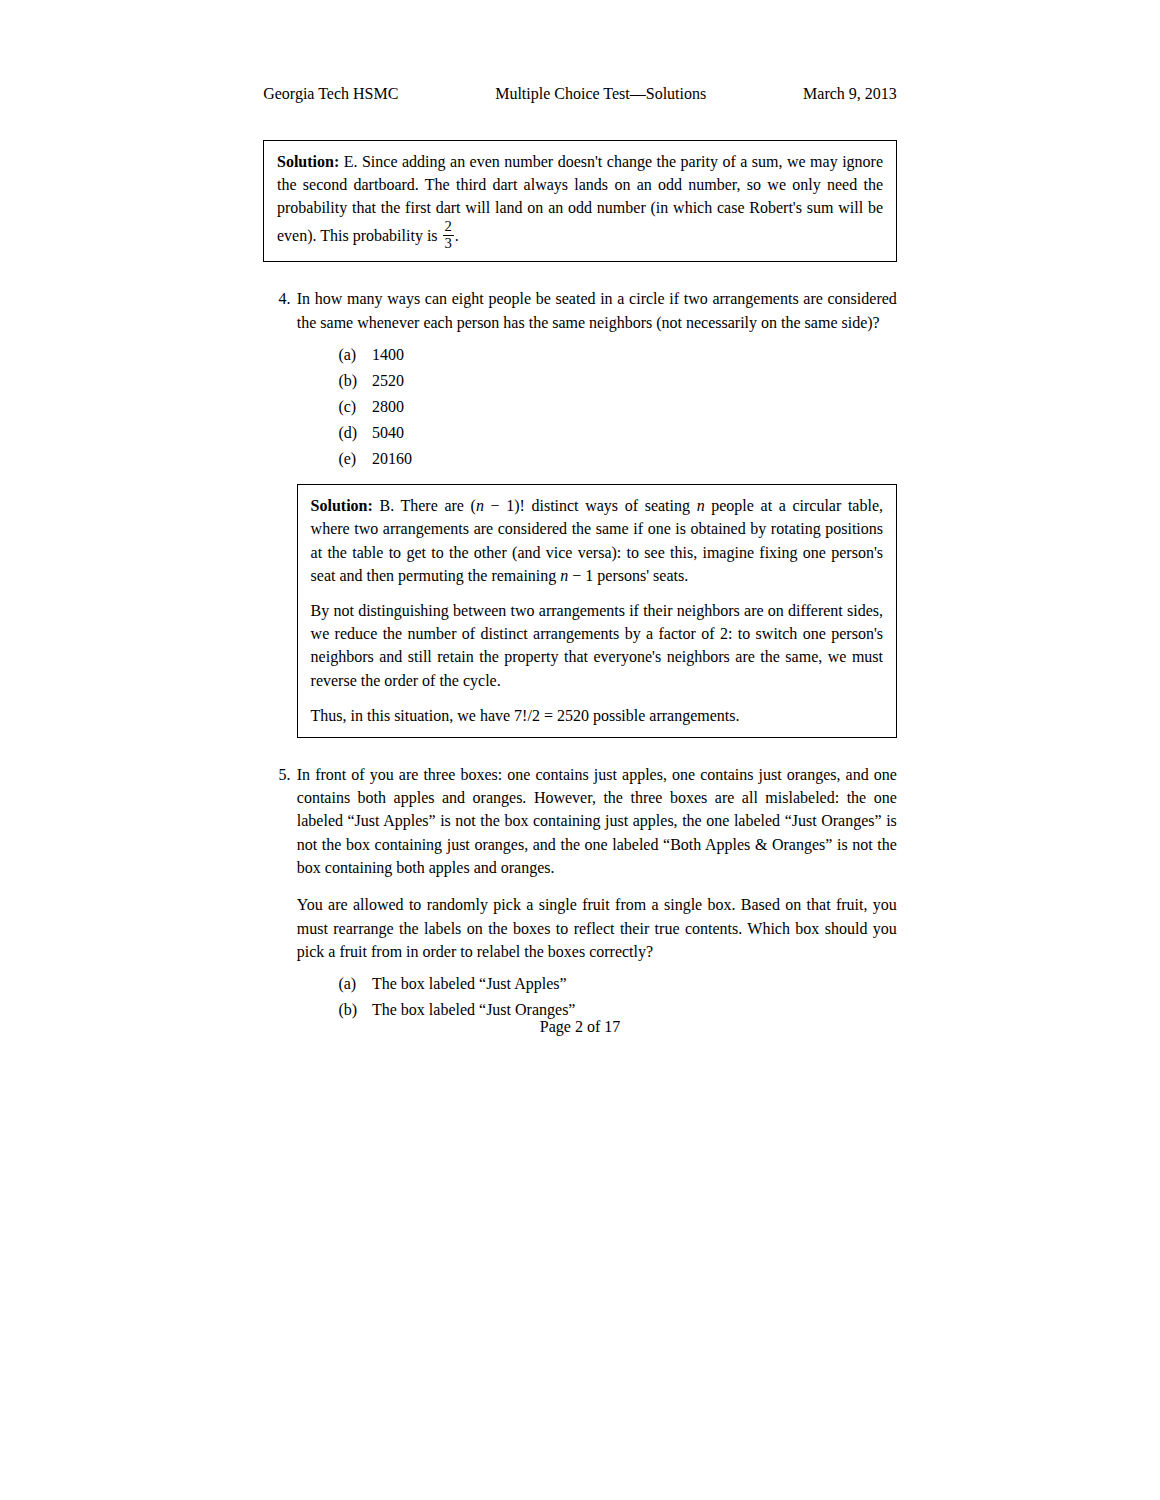Georgia Tech HSMC
Multiple Choice Test—Solutions
March 9, 2013
Solution: E. Since adding an even number doesn't change the parity of a sum, we may ignore the second dartboard. The third dart always lands on an odd number, so we only need the probability that the first dart will land on an odd number (in which case Robert's sum will be even). This probability is 23.
4.
In how many ways can eight people be seated in a circle if two arrangements are considered the same whenever each person has the same neighbors (not necessarily on the same side)?
(a) 1400
(b) 2520
(c) 2800
(d) 5040
(e) 20160
Solution: B. There are (n − 1)! distinct ways of seating n people at a circular table, where two arrangements are considered the same if one is obtained by rotating positions at the table to get to the other (and vice versa): to see this, imagine fixing one person's seat and then permuting the remaining n − 1 persons' seats.
By not distinguishing between two arrangements if their neighbors are on different sides, we reduce the number of distinct arrangements by a factor of 2: to switch one person's neighbors and still retain the property that everyone's neighbors are the same, we must reverse the order of the cycle.
Thus, in this situation, we have 7!/2 = 2520 possible arrangements.
5.
In front of you are three boxes: one contains just apples, one contains just oranges, and one contains both apples and oranges. However, the three boxes are all mislabeled: the one labeled “Just Apples” is not the box containing just apples, the one labeled “Just Oranges” is not the box containing just oranges, and the one labeled “Both Apples & Oranges” is not the box containing both apples and oranges.
You are allowed to randomly pick a single fruit from a single box. Based on that fruit, you must rearrange the labels on the boxes to reflect their true contents. Which box should you pick a fruit from in order to relabel the boxes correctly?
(a) The box labeled “Just Apples”
(b) The box labeled “Just Oranges”
Page 2 of 17